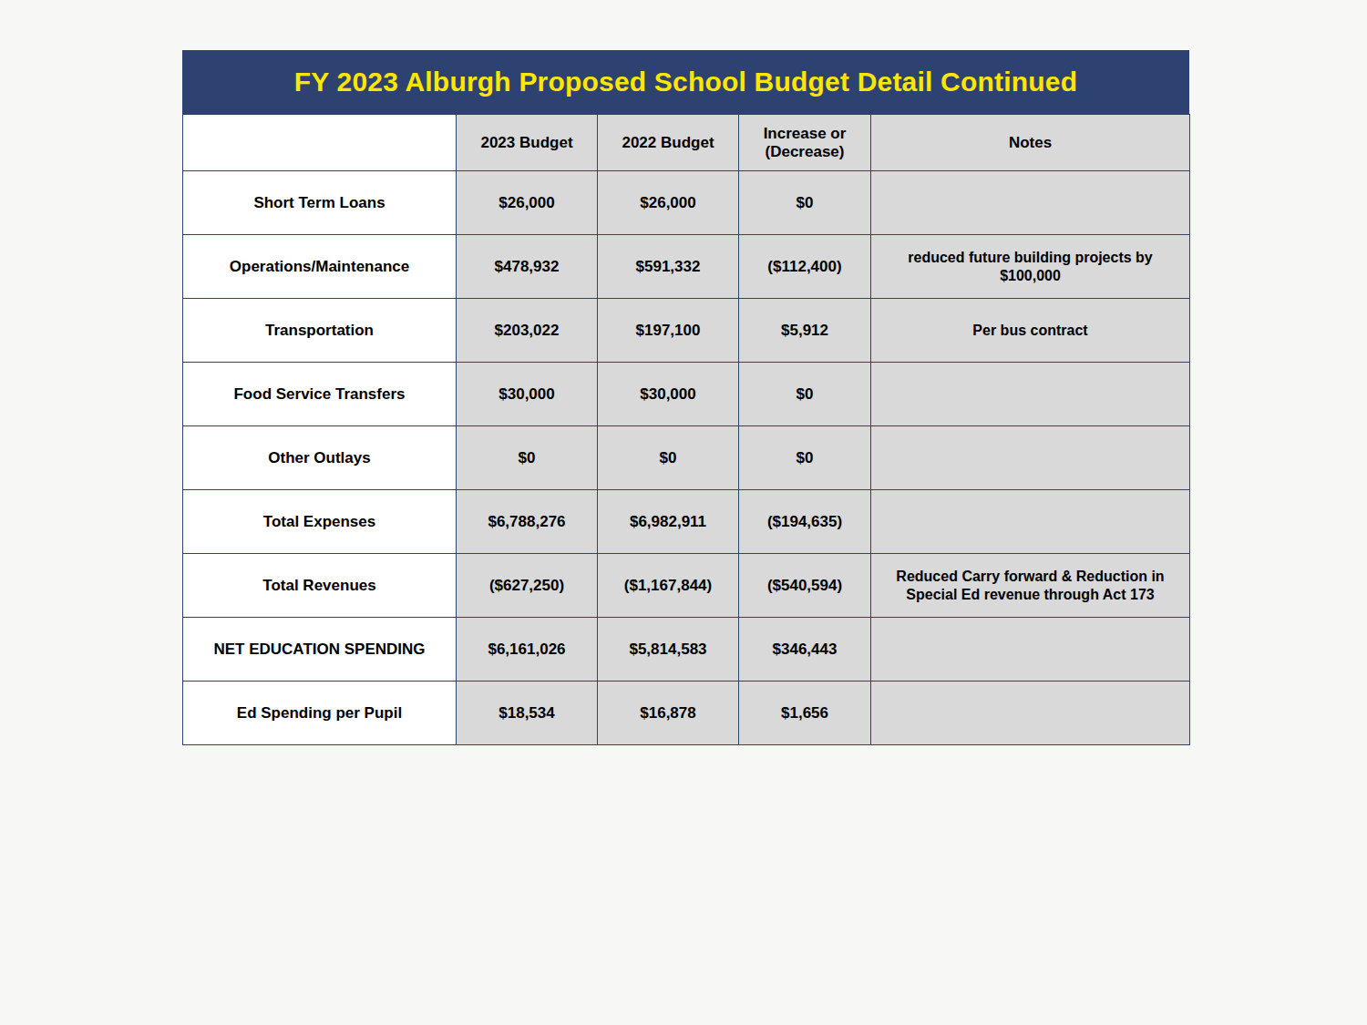FY 2023 Alburgh Proposed School Budget Detail Continued
| | 2023 Budget | 2022 Budget | Increase or (Decrease) | Notes |
| --- | --- | --- | --- | --- |
| Short Term Loans | $26,000 | $26,000 | $0 | |
| Operations/Maintenance | $478,932 | $591,332 | ($112,400) | reduced future building projects by $100,000 |
| Transportation | $203,022 | $197,100 | $5,912 | Per bus contract |
| Food Service Transfers | $30,000 | $30,000 | $0 | |
| Other Outlays | $0 | $0 | $0 | |
| Total Expenses | $6,788,276 | $6,982,911 | ($194,635) | |
| Total Revenues | ($627,250) | ($1,167,844) | ($540,594) | Reduced Carry forward & Reduction in Special Ed revenue through Act 173 |
| NET EDUCATION SPENDING | $6,161,026 | $5,814,583 | $346,443 | |
| Ed Spending per Pupil | $18,534 | $16,878 | $1,656 | |